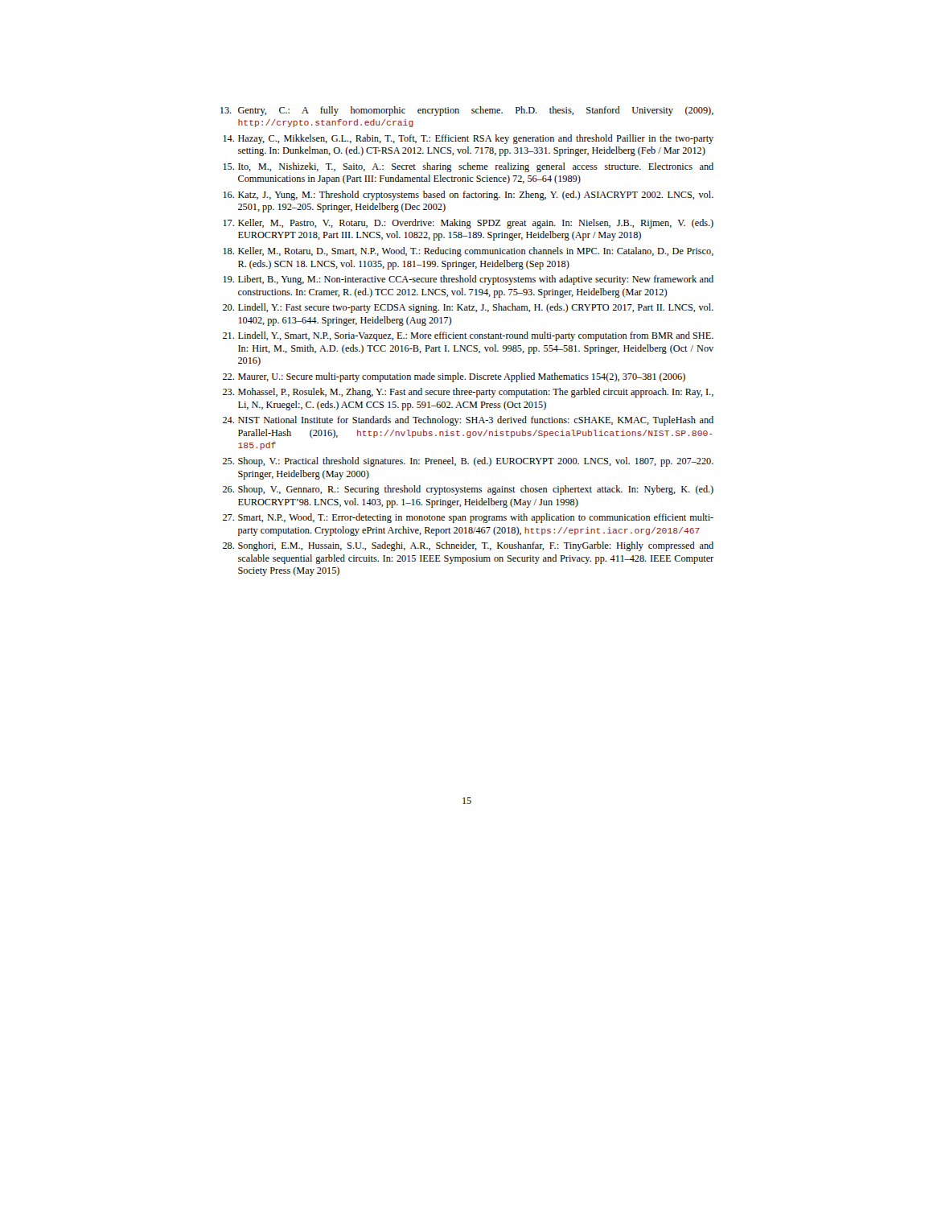Gentry, C.: A fully homomorphic encryption scheme. Ph.D. thesis, Stanford University (2009), http://crypto.stanford.edu/craig
Hazay, C., Mikkelsen, G.L., Rabin, T., Toft, T.: Efficient RSA key generation and threshold Paillier in the two-party setting. In: Dunkelman, O. (ed.) CT-RSA 2012. LNCS, vol. 7178, pp. 313–331. Springer, Heidelberg (Feb / Mar 2012)
Ito, M., Nishizeki, T., Saito, A.: Secret sharing scheme realizing general access structure. Electronics and Communications in Japan (Part III: Fundamental Electronic Science) 72, 56–64 (1989)
Katz, J., Yung, M.: Threshold cryptosystems based on factoring. In: Zheng, Y. (ed.) ASIACRYPT 2002. LNCS, vol. 2501, pp. 192–205. Springer, Heidelberg (Dec 2002)
Keller, M., Pastro, V., Rotaru, D.: Overdrive: Making SPDZ great again. In: Nielsen, J.B., Rijmen, V. (eds.) EUROCRYPT 2018, Part III. LNCS, vol. 10822, pp. 158–189. Springer, Heidelberg (Apr / May 2018)
Keller, M., Rotaru, D., Smart, N.P., Wood, T.: Reducing communication channels in MPC. In: Catalano, D., De Prisco, R. (eds.) SCN 18. LNCS, vol. 11035, pp. 181–199. Springer, Heidelberg (Sep 2018)
Libert, B., Yung, M.: Non-interactive CCA-secure threshold cryptosystems with adaptive security: New framework and constructions. In: Cramer, R. (ed.) TCC 2012. LNCS, vol. 7194, pp. 75–93. Springer, Heidelberg (Mar 2012)
Lindell, Y.: Fast secure two-party ECDSA signing. In: Katz, J., Shacham, H. (eds.) CRYPTO 2017, Part II. LNCS, vol. 10402, pp. 613–644. Springer, Heidelberg (Aug 2017)
Lindell, Y., Smart, N.P., Soria-Vazquez, E.: More efficient constant-round multi-party computation from BMR and SHE. In: Hirt, M., Smith, A.D. (eds.) TCC 2016-B, Part I. LNCS, vol. 9985, pp. 554–581. Springer, Heidelberg (Oct / Nov 2016)
Maurer, U.: Secure multi-party computation made simple. Discrete Applied Mathematics 154(2), 370–381 (2006)
Mohassel, P., Rosulek, M., Zhang, Y.: Fast and secure three-party computation: The garbled circuit approach. In: Ray, I., Li, N., Kruegel:, C. (eds.) ACM CCS 15. pp. 591–602. ACM Press (Oct 2015)
NIST National Institute for Standards and Technology: SHA-3 derived functions: cSHAKE, KMAC, TupleHash and Parallel-Hash (2016), http://nvlpubs.nist.gov/nistpubs/SpecialPublications/NIST.SP.800-185.pdf
Shoup, V.: Practical threshold signatures. In: Preneel, B. (ed.) EUROCRYPT 2000. LNCS, vol. 1807, pp. 207–220. Springer, Heidelberg (May 2000)
Shoup, V., Gennaro, R.: Securing threshold cryptosystems against chosen ciphertext attack. In: Nyberg, K. (ed.) EUROCRYPT’98. LNCS, vol. 1403, pp. 1–16. Springer, Heidelberg (May / Jun 1998)
Smart, N.P., Wood, T.: Error-detecting in monotone span programs with application to communication efficient multi-party computation. Cryptology ePrint Archive, Report 2018/467 (2018), https://eprint.iacr.org/2018/467
Songhori, E.M., Hussain, S.U., Sadeghi, A.R., Schneider, T., Koushanfar, F.: TinyGarble: Highly compressed and scalable sequential garbled circuits. In: 2015 IEEE Symposium on Security and Privacy. pp. 411–428. IEEE Computer Society Press (May 2015)
15